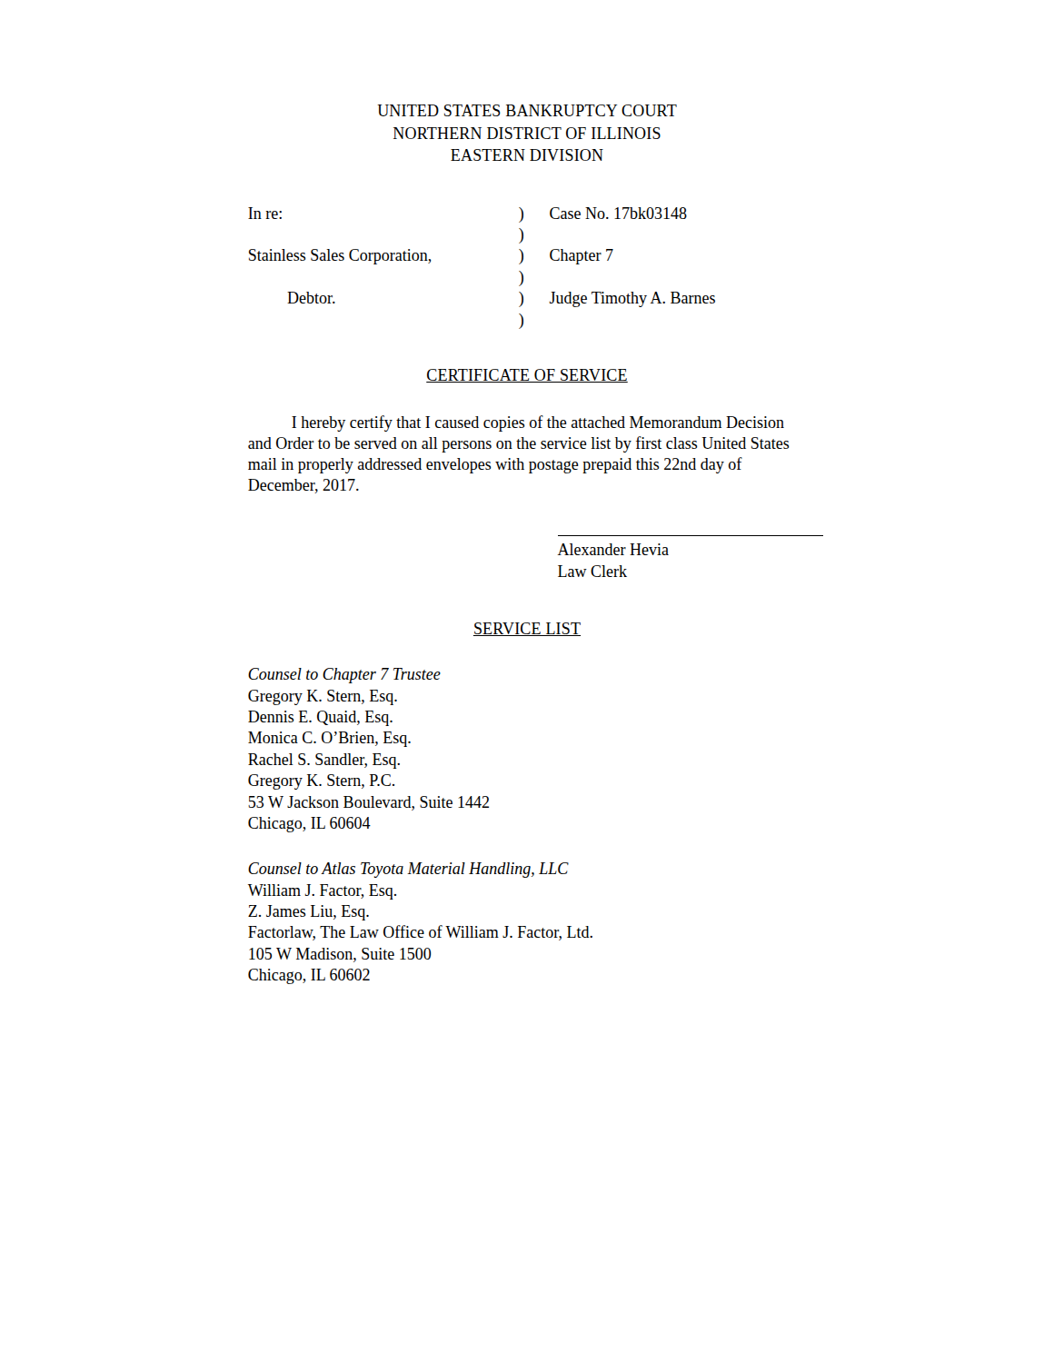UNITED STATES BANKRUPTCY COURT
NORTHERN DISTRICT OF ILLINOIS
EASTERN DIVISION
| In re: Stainless Sales Corporation, Debtor. | ) ) ) ) ) ) | Case No. 17bk03148 Chapter 7 Judge Timothy A. Barnes |
CERTIFICATE OF SERVICE
I hereby certify that I caused copies of the attached Memorandum Decision and Order to be served on all persons on the service list by first class United States mail in properly addressed envelopes with postage prepaid this 22nd day of December, 2017.
Alexander Hevia
Law Clerk
SERVICE LIST
Counsel to Chapter 7 Trustee
Gregory K. Stern, Esq.
Dennis E. Quaid, Esq.
Monica C. O’Brien, Esq.
Rachel S. Sandler, Esq.
Gregory K. Stern, P.C.
53 W Jackson Boulevard, Suite 1442
Chicago, IL 60604
Counsel to Atlas Toyota Material Handling, LLC
William J. Factor, Esq.
Z. James Liu, Esq.
Factorlaw, The Law Office of William J. Factor, Ltd.
105 W Madison, Suite 1500
Chicago, IL 60602